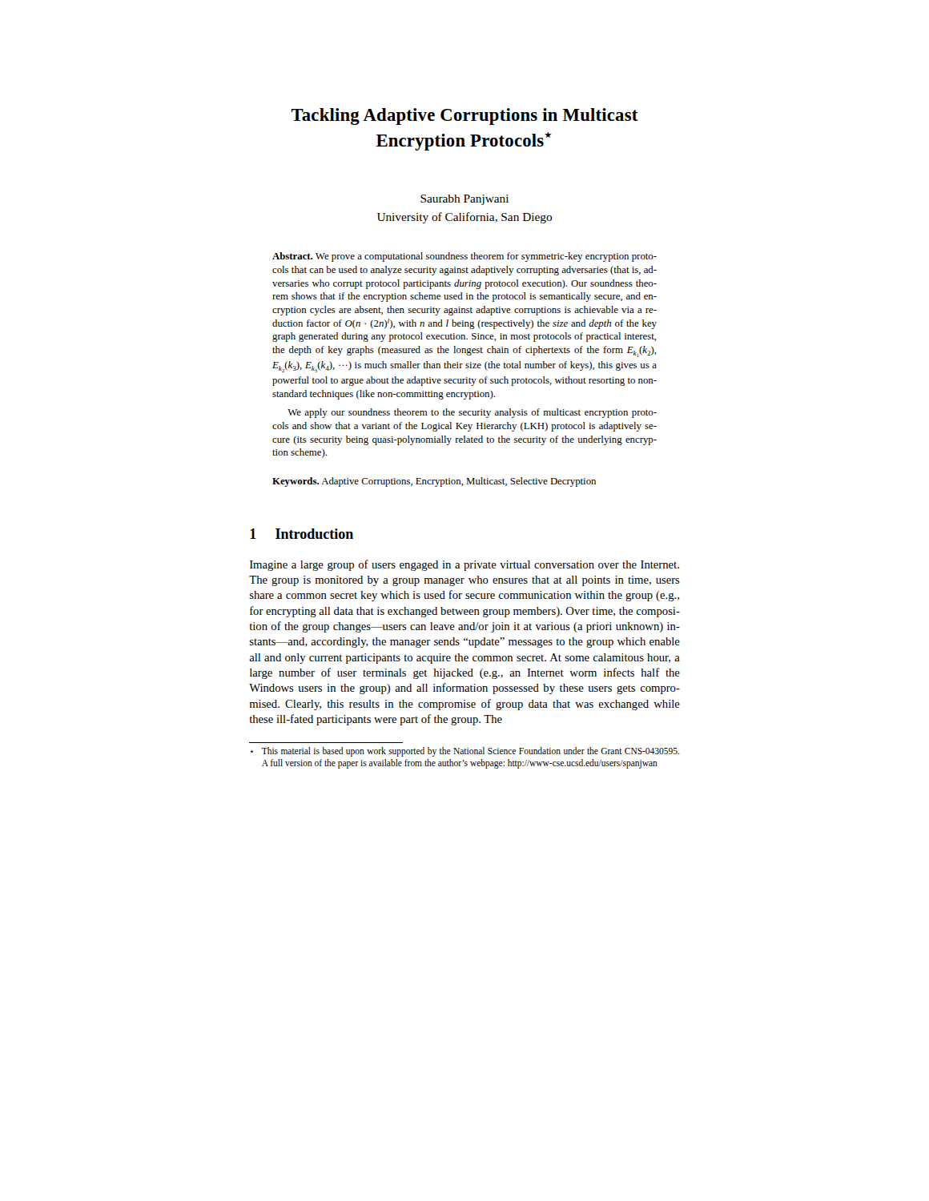Tackling Adaptive Corruptions in Multicast
Encryption Protocols⋆
Saurabh Panjwani
University of California, San Diego
Abstract. We prove a computational soundness theorem for symmetric-key encryption protocols that can be used to analyze security against adaptively corrupting adversaries (that is, adversaries who corrupt protocol participants during protocol execution). Our soundness theorem shows that if the encryption scheme used in the protocol is semantically secure, and encryption cycles are absent, then security against adaptive corruptions is achievable via a reduction factor of O(n · (2n)l), with n and l being (respectively) the size and depth of the key graph generated during any protocol execution. Since, in most protocols of practical interest, the depth of key graphs (measured as the longest chain of ciphertexts of the form Ek 1(k 2), Ek 2(k 3), Ek 3(k 4), ···) is much smaller than their size (the total number of keys), this gives us a powerful tool to argue about the adaptive security of such protocols, without resorting to non-standard techniques (like non-committing encryption).
We apply our soundness theorem to the security analysis of multicast encryption protocols and show that a variant of the Logical Key Hierarchy (LKH) protocol is adaptively secure (its security being quasi-polynomially related to the security of the underlying encryption scheme).
Keywords. Adaptive Corruptions, Encryption, Multicast, Selective Decryption
1 Introduction
Imagine a large group of users engaged in a private virtual conversation over the Internet. The group is monitored by a group manager who ensures that at all points in time, users share a common secret key which is used for secure communication within the group (e.g., for encrypting all data that is exchanged between group members). Over time, the composition of the group changes—users can leave and/or join it at various (a priori unknown) instants—and, accordingly, the manager sends “update” messages to the group which enable all and only current participants to acquire the common secret. At some calamitous hour, a large number of user terminals get hijacked (e.g., an Internet worm infects half the Windows users in the group) and all information possessed by these users gets compromised. Clearly, this results in the compromise of group data that was exchanged while these ill-fated participants were part of the group. The
⋆This material is based upon work supported by the National Science Foundation under the Grant CNS-0430595. A full version of the paper is available from the author’s webpage: http://www-cse.ucsd.edu/users/spanjwan